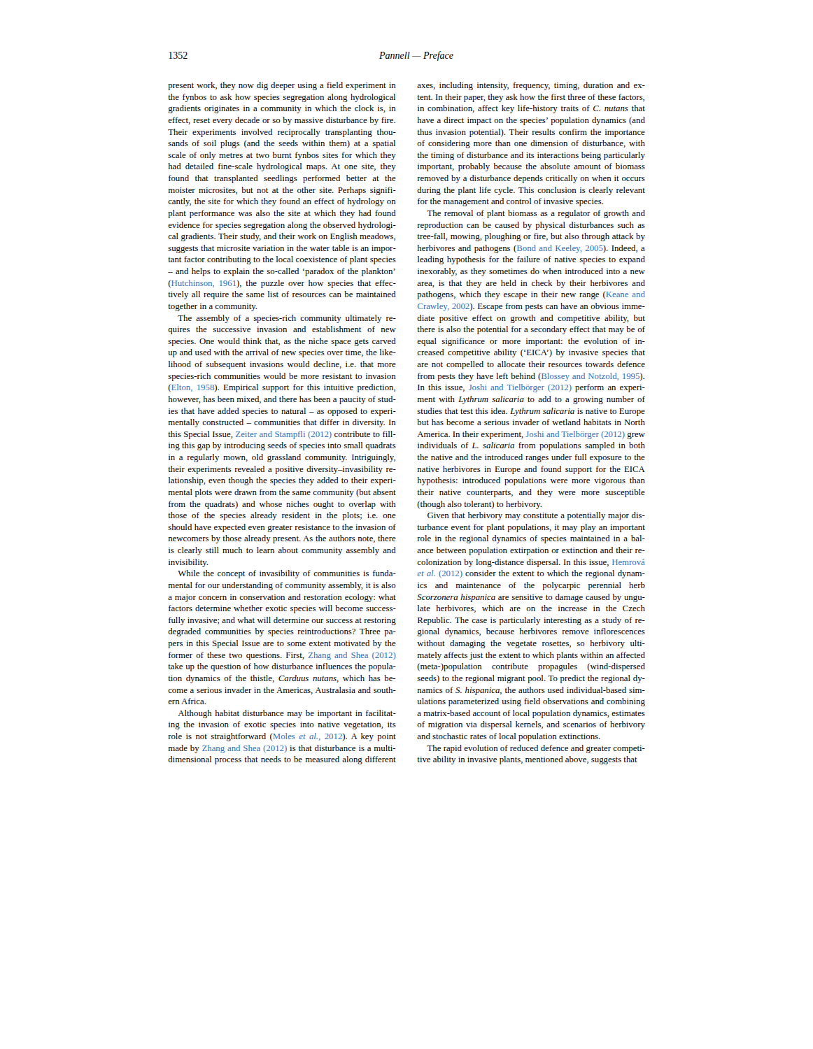1352 Pannell — Preface
present work, they now dig deeper using a field experiment in the fynbos to ask how species segregation along hydrological gradients originates in a community in which the clock is, in effect, reset every decade or so by massive disturbance by fire. Their experiments involved reciprocally transplanting thousands of soil plugs (and the seeds within them) at a spatial scale of only metres at two burnt fynbos sites for which they had detailed fine-scale hydrological maps. At one site, they found that transplanted seedlings performed better at the moister microsites, but not at the other site. Perhaps significantly, the site for which they found an effect of hydrology on plant performance was also the site at which they had found evidence for species segregation along the observed hydrological gradients. Their study, and their work on English meadows, suggests that microsite variation in the water table is an important factor contributing to the local coexistence of plant species – and helps to explain the so-called ‘paradox of the plankton’ (Hutchinson, 1961), the puzzle over how species that effectively all require the same list of resources can be maintained together in a community.
The assembly of a species-rich community ultimately requires the successive invasion and establishment of new species. One would think that, as the niche space gets carved up and used with the arrival of new species over time, the likelihood of subsequent invasions would decline, i.e. that more species-rich communities would be more resistant to invasion (Elton, 1958). Empirical support for this intuitive prediction, however, has been mixed, and there has been a paucity of studies that have added species to natural – as opposed to experimentally constructed – communities that differ in diversity. In this Special Issue, Zeiter and Stampfli (2012) contribute to filling this gap by introducing seeds of species into small quadrats in a regularly mown, old grassland community. Intriguingly, their experiments revealed a positive diversity–invasibility relationship, even though the species they added to their experimental plots were drawn from the same community (but absent from the quadrats) and whose niches ought to overlap with those of the species already resident in the plots; i.e. one should have expected even greater resistance to the invasion of newcomers by those already present. As the authors note, there is clearly still much to learn about community assembly and invisibility.
While the concept of invasibility of communities is fundamental for our understanding of community assembly, it is also a major concern in conservation and restoration ecology: what factors determine whether exotic species will become successfully invasive; and what will determine our success at restoring degraded communities by species reintroductions? Three papers in this Special Issue are to some extent motivated by the former of these two questions. First, Zhang and Shea (2012) take up the question of how disturbance influences the population dynamics of the thistle, Carduus nutans, which has become a serious invader in the Americas, Australasia and southern Africa.
Although habitat disturbance may be important in facilitating the invasion of exotic species into native vegetation, its role is not straightforward (Moles et al., 2012). A key point made by Zhang and Shea (2012) is that disturbance is a multi-dimensional process that needs to be measured along different axes, including intensity, frequency, timing, duration and extent. In their paper, they ask how the first three of these factors, in combination, affect key life-history traits of C. nutans that have a direct impact on the species’ population dynamics (and thus invasion potential). Their results confirm the importance of considering more than one dimension of disturbance, with the timing of disturbance and its interactions being particularly important, probably because the absolute amount of biomass removed by a disturbance depends critically on when it occurs during the plant life cycle. This conclusion is clearly relevant for the management and control of invasive species.
The removal of plant biomass as a regulator of growth and reproduction can be caused by physical disturbances such as tree-fall, mowing, ploughing or fire, but also through attack by herbivores and pathogens (Bond and Keeley, 2005). Indeed, a leading hypothesis for the failure of native species to expand inexorably, as they sometimes do when introduced into a new area, is that they are held in check by their herbivores and pathogens, which they escape in their new range (Keane and Crawley, 2002). Escape from pests can have an obvious immediate positive effect on growth and competitive ability, but there is also the potential for a secondary effect that may be of equal significance or more important: the evolution of increased competitive ability (‘EICA’) by invasive species that are not compelled to allocate their resources towards defence from pests they have left behind (Blossey and Notzold, 1995). In this issue, Joshi and Tielbörger (2012) perform an experiment with Lythrum salicaria to add to a growing number of studies that test this idea. Lythrum salicaria is native to Europe but has become a serious invader of wetland habitats in North America. In their experiment, Joshi and Tielbörger (2012) grew individuals of L. salicaria from populations sampled in both the native and the introduced ranges under full exposure to the native herbivores in Europe and found support for the EICA hypothesis: introduced populations were more vigorous than their native counterparts, and they were more susceptible (though also tolerant) to herbivory.
Given that herbivory may constitute a potentially major disturbance event for plant populations, it may play an important role in the regional dynamics of species maintained in a balance between population extirpation or extinction and their recolonization by long-distance dispersal. In this issue, Hemrová et al. (2012) consider the extent to which the regional dynamics and maintenance of the polycarpic perennial herb Scorzonera hispanica are sensitive to damage caused by ungulate herbivores, which are on the increase in the Czech Republic. The case is particularly interesting as a study of regional dynamics, because herbivores remove inflorescences without damaging the vegetate rosettes, so herbivory ultimately affects just the extent to which plants within an affected (meta-)population contribute propagules (wind-dispersed seeds) to the regional migrant pool. To predict the regional dynamics of S. hispanica, the authors used individual-based simulations parameterized using field observations and combining a matrix-based account of local population dynamics, estimates of migration via dispersal kernels, and scenarios of herbivory and stochastic rates of local population extinctions.
The rapid evolution of reduced defence and greater competitive ability in invasive plants, mentioned above, suggests that